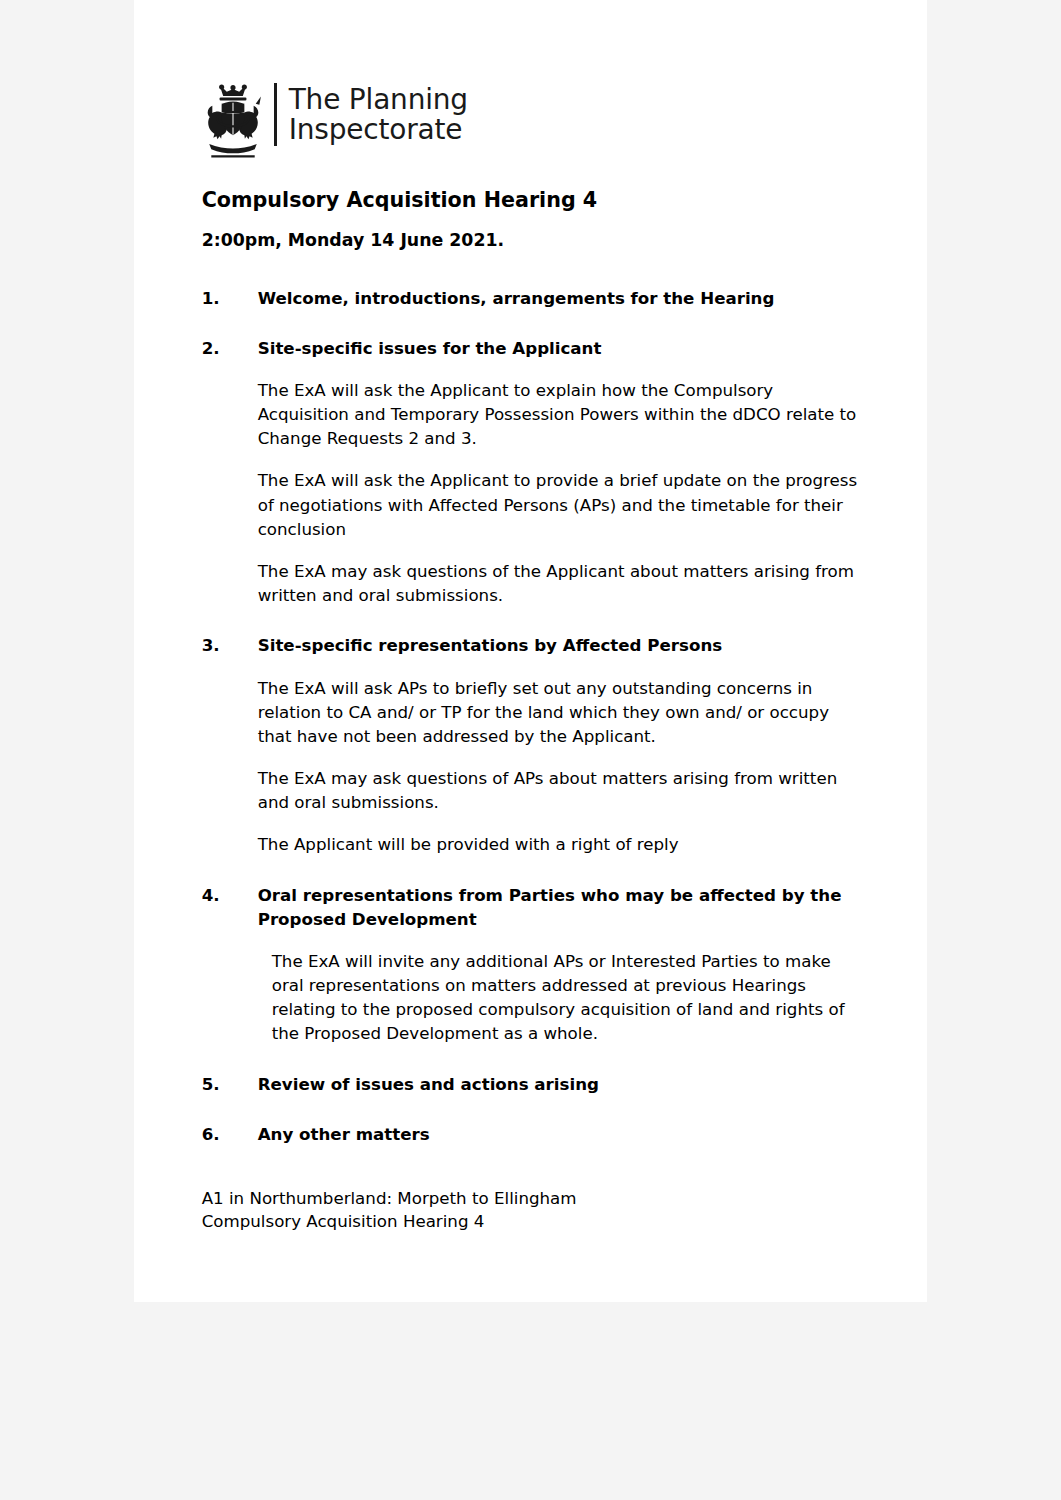The Planning Inspectorate
Compulsory Acquisition Hearing 4
2:00pm, Monday 14 June 2021.
Welcome, introductions, arrangements for the Hearing
Site-specific issues for the Applicant
The ExA will ask the Applicant to explain how the Compulsory Acquisition and Temporary Possession Powers within the dDCO relate to Change Requests 2 and 3.
The ExA will ask the Applicant to provide a brief update on the progress of negotiations with Affected Persons (APs) and the timetable for their conclusion
The ExA may ask questions of the Applicant about matters arising from written and oral submissions.
Site-specific representations by Affected Persons
The ExA will ask APs to briefly set out any outstanding concerns in relation to CA and/ or TP for the land which they own and/ or occupy that have not been addressed by the Applicant.
The ExA may ask questions of APs about matters arising from written and oral submissions.
The Applicant will be provided with a right of reply
Oral representations from Parties who may be affected by the Proposed Development
The ExA will invite any additional APs or Interested Parties to make oral representations on matters addressed at previous Hearings relating to the proposed compulsory acquisition of land and rights of the Proposed Development as a whole.
Review of issues and actions arising
Any other matters
A1 in Northumberland: Morpeth to Ellingham
Compulsory Acquisition Hearing 4